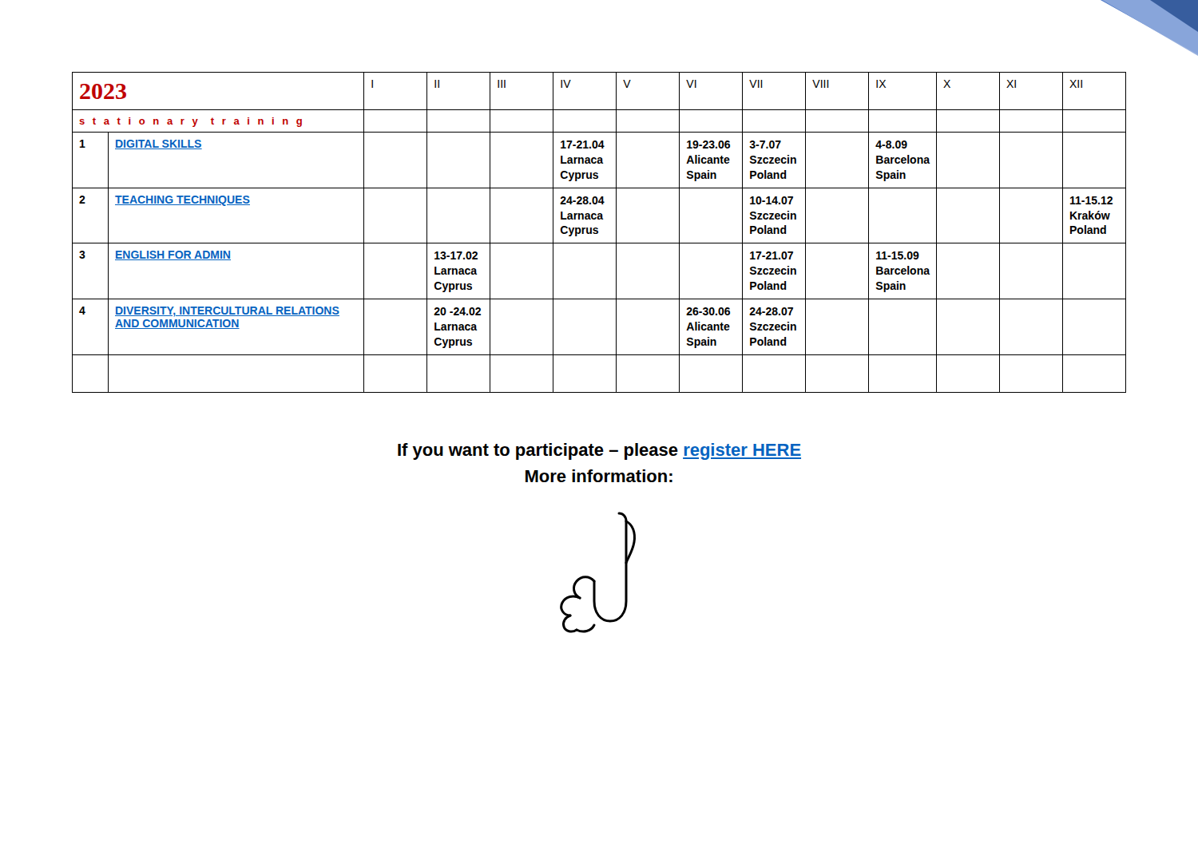| 2023 | I | II | III | IV | V | VI | VII | VIII | IX | X | XI | XII |
| s t a t i o n a r y t r a i n i n g | | | | | | | | | | | | |
| 1 | DIGITAL SKILLS | | | | 17-21.04 Larnaca Cyprus | | 19-23.06 Alicante Spain | 3-7.07 Szczecin Poland | | 4-8.09 Barcelona Spain | | | |
| 2 | TEACHING TECHNIQUES | | | | 24-28.04 Larnaca Cyprus | | | 10-14.07 Szczecin Poland | | | | | 11-15.12 Kraków Poland |
| 3 | ENGLISH FOR ADMIN | | 13-17.02 Larnaca Cyprus | | | | | 17-21.07 Szczecin Poland | | 11-15.09 Barcelona Spain | | | |
| 4 | DIVERSITY, INTERCULTURAL RELATIONS AND COMMUNICATION | | 20 -24.02 Larnaca Cyprus | | | | 26-30.06 Alicante Spain | 24-28.07 Szczecin Poland | | | | | |
If you want to participate – please register HERE
More information: